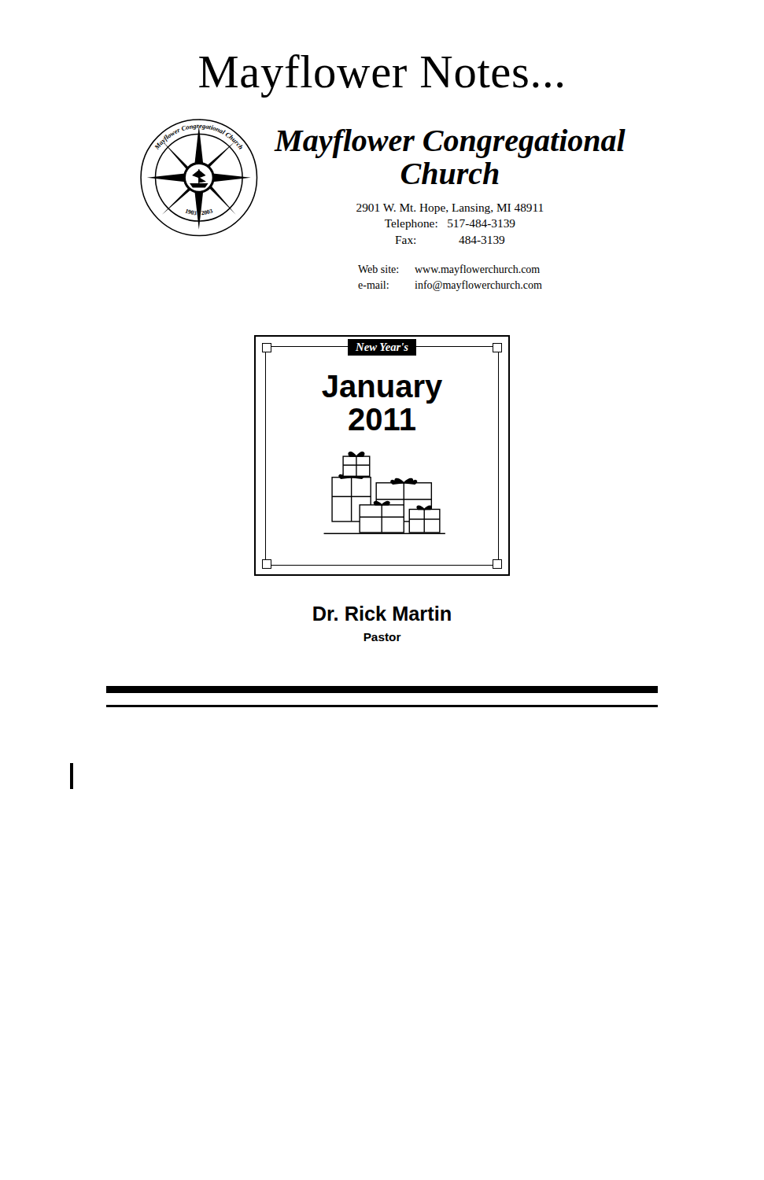Mayflower Notes...
Mayflower Congregational Church 1903 - 2003
Mayflower Congregational
Church
2901 W. Mt. Hope, Lansing, MI 48911
Telephone: 517-484-3139
Fax: 484-3139
Web site: www.mayflowerchurch.com
e-mail: info@mayflowerchurch.com
New Year's
January
2011
Dr. Rick Martin
Pastor